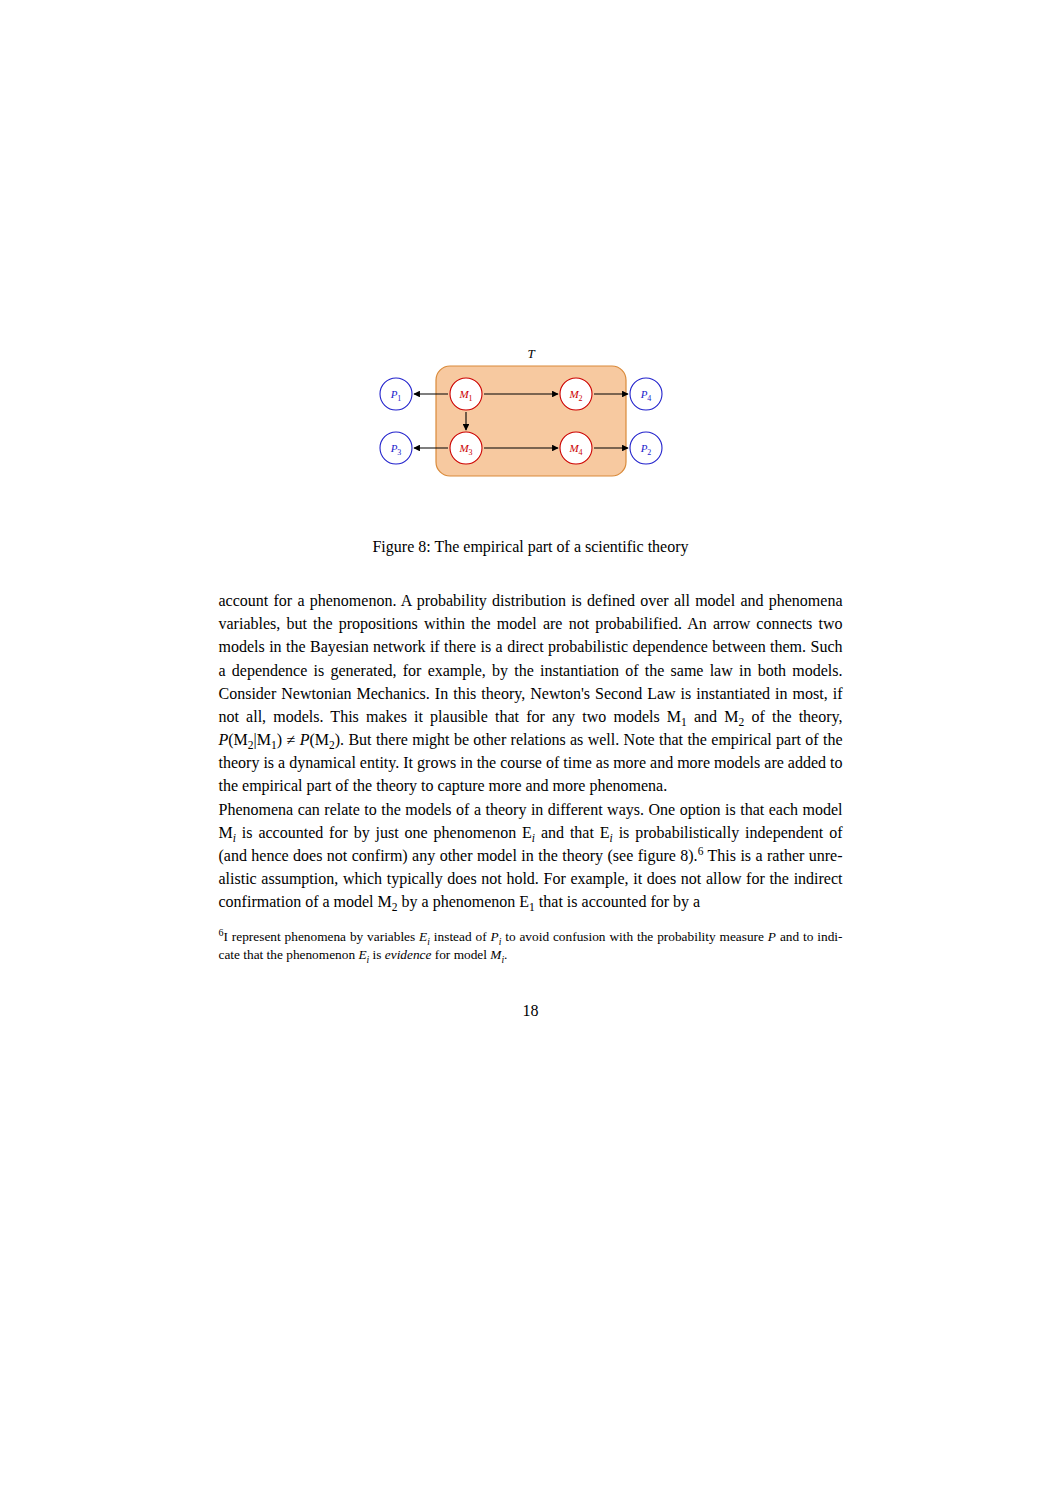T M1 M2 M3 M4 P1 P4 P3 P2
Figure 8: The empirical part of a scientific theory
account for a phenomenon. A probability distribution is defined over all model and phenomena variables, but the propositions within the model are not probabilified. An arrow connects two models in the Bayesian network if there is a direct probabilistic dependence between them. Such a dependence is generated, for example, by the instantiation of the same law in both models. Consider Newtonian Mechanics. In this theory, Newton's Second Law is instantiated in most, if not all, models. This makes it plausible that for any two models M1 and M2 of the theory, P(M2|M1) ≠ P(M2). But there might be other relations as well. Note that the empirical part of the theory is a dynamical entity. It grows in the course of time as more and more models are added to the empirical part of the theory to capture more and more phenomena.
Phenomena can relate to the models of a theory in different ways. One option is that each model Mi is accounted for by just one phenomenon Ei and that Ei is probabilistically independent of (and hence does not confirm) any other model in the theory (see figure 8).6 This is a rather unrealistic assumption, which typically does not hold. For example, it does not allow for the indirect confirmation of a model M2 by a phenomenon E1 that is accounted for by a
6 I represent phenomena by variables Ei instead of Pi to avoid confusion with the probability measure P and to indicate that the phenomenon Ei is evidence for model Mi.
18